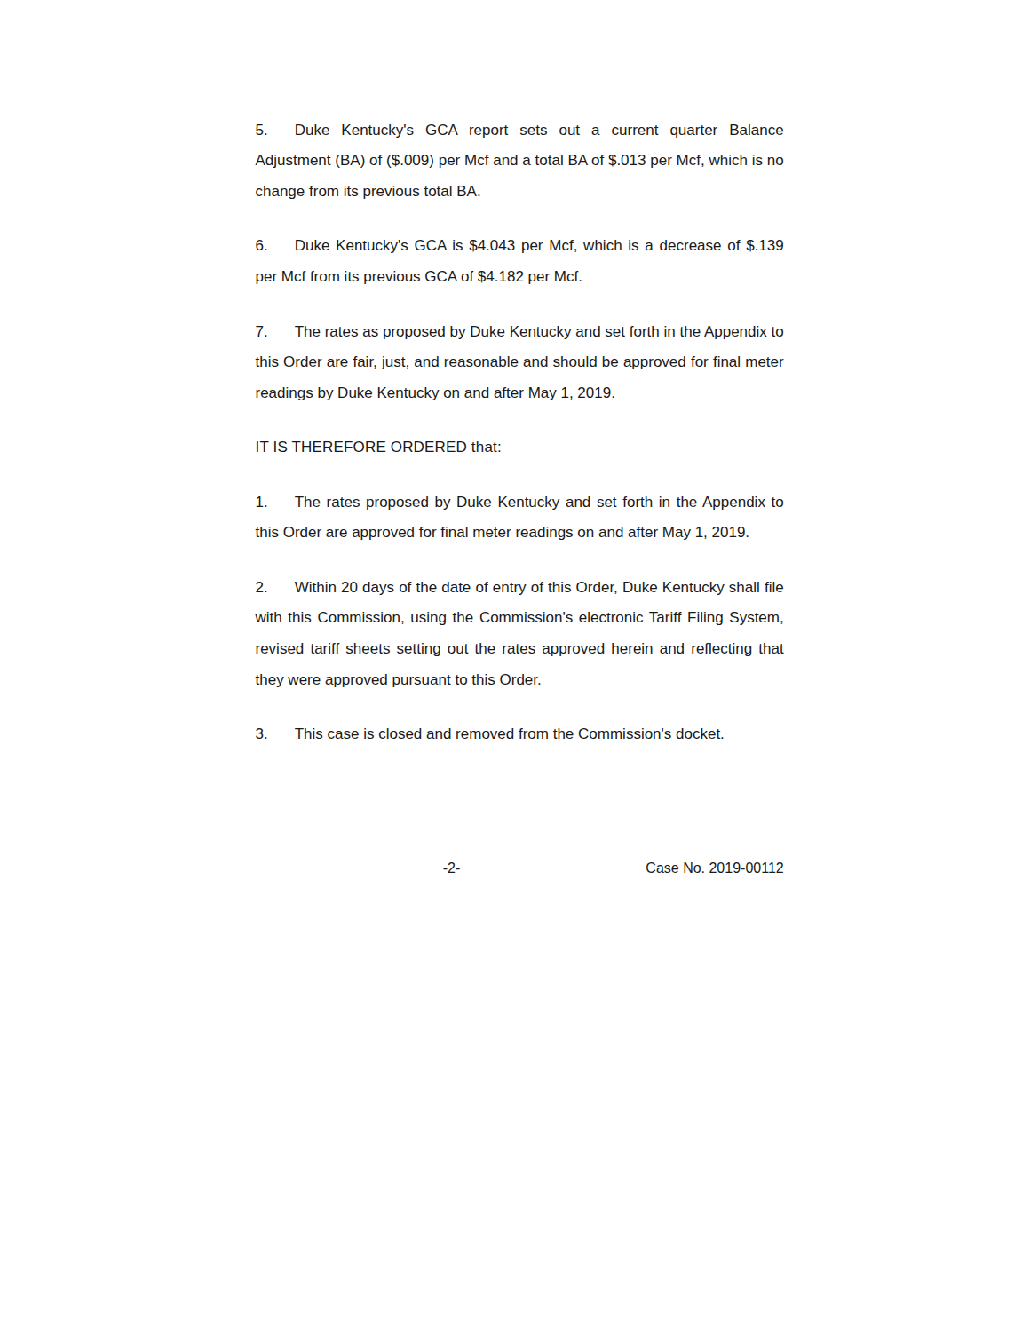5. Duke Kentucky's GCA report sets out a current quarter Balance Adjustment (BA) of ($.009) per Mcf and a total BA of $.013 per Mcf, which is no change from its previous total BA.
6. Duke Kentucky's GCA is $4.043 per Mcf, which is a decrease of $.139 per Mcf from its previous GCA of $4.182 per Mcf.
7. The rates as proposed by Duke Kentucky and set forth in the Appendix to this Order are fair, just, and reasonable and should be approved for final meter readings by Duke Kentucky on and after May 1, 2019.
IT IS THEREFORE ORDERED that:
1. The rates proposed by Duke Kentucky and set forth in the Appendix to this Order are approved for final meter readings on and after May 1, 2019.
2. Within 20 days of the date of entry of this Order, Duke Kentucky shall file with this Commission, using the Commission's electronic Tariff Filing System, revised tariff sheets setting out the rates approved herein and reflecting that they were approved pursuant to this Order.
3. This case is closed and removed from the Commission's docket.
-2- Case No. 2019-00112